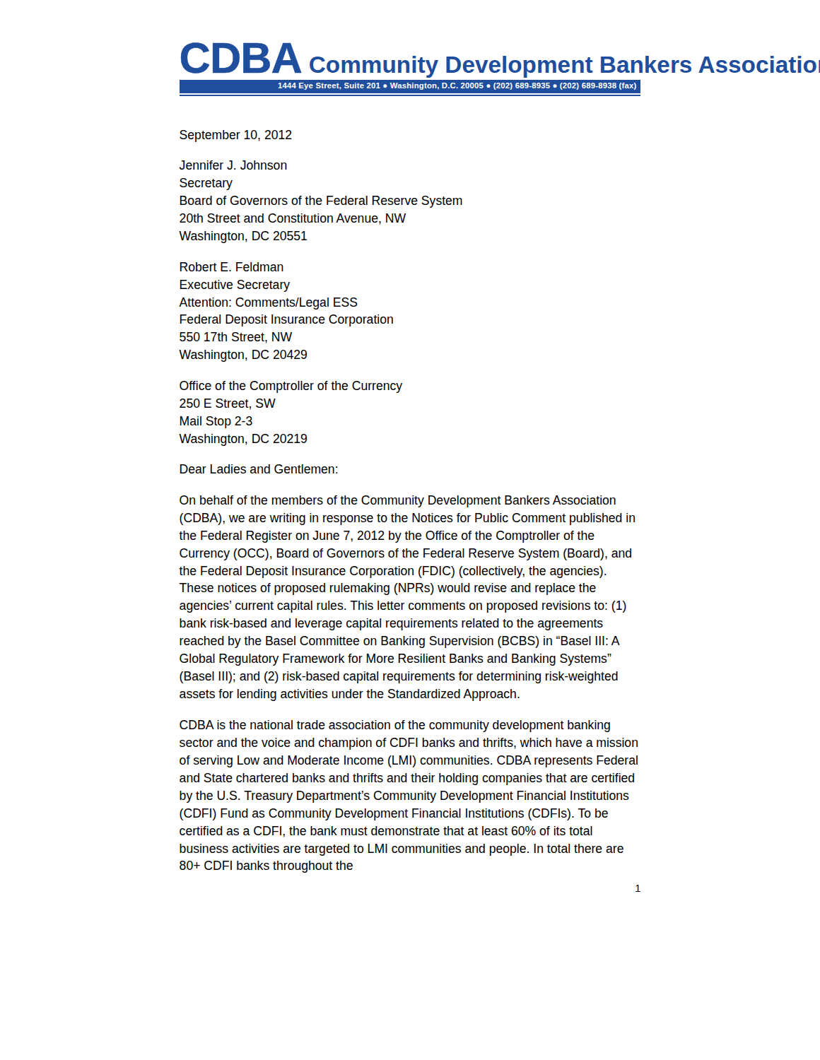CDBA
Community Development Bankers Association
1444 Eye Street, Suite 201 ● Washington, D.C. 20005 ● (202) 689-8935 ● (202) 689-8938 (fax)
September 10, 2012
Jennifer J. Johnson
Secretary
Board of Governors of the Federal Reserve System
20th Street and Constitution Avenue, NW
Washington, DC 20551
Robert E. Feldman
Executive Secretary
Attention: Comments/Legal ESS
Federal Deposit Insurance Corporation
550 17th Street, NW
Washington, DC 20429
Office of the Comptroller of the Currency
250 E Street, SW
Mail Stop 2-3
Washington, DC 20219
Dear Ladies and Gentlemen:
On behalf of the members of the Community Development Bankers Association (CDBA), we are writing in response to the Notices for Public Comment published in the Federal Register on June 7, 2012 by the Office of the Comptroller of the Currency (OCC), Board of Governors of the Federal Reserve System (Board), and the Federal Deposit Insurance Corporation (FDIC) (collectively, the agencies). These notices of proposed rulemaking (NPRs) would revise and replace the agencies’ current capital rules. This letter comments on proposed revisions to: (1) bank risk-based and leverage capital requirements related to the agreements reached by the Basel Committee on Banking Supervision (BCBS) in “Basel III: A Global Regulatory Framework for More Resilient Banks and Banking Systems” (Basel III); and (2) risk-based capital requirements for determining risk-weighted assets for lending activities under the Standardized Approach.
CDBA is the national trade association of the community development banking sector and the voice and champion of CDFI banks and thrifts, which have a mission of serving Low and Moderate Income (LMI) communities. CDBA represents Federal and State chartered banks and thrifts and their holding companies that are certified by the U.S. Treasury Department’s Community Development Financial Institutions (CDFI) Fund as Community Development Financial Institutions (CDFIs). To be certified as a CDFI, the bank must demonstrate that at least 60% of its total business activities are targeted to LMI communities and people. In total there are 80+ CDFI banks throughout the
1